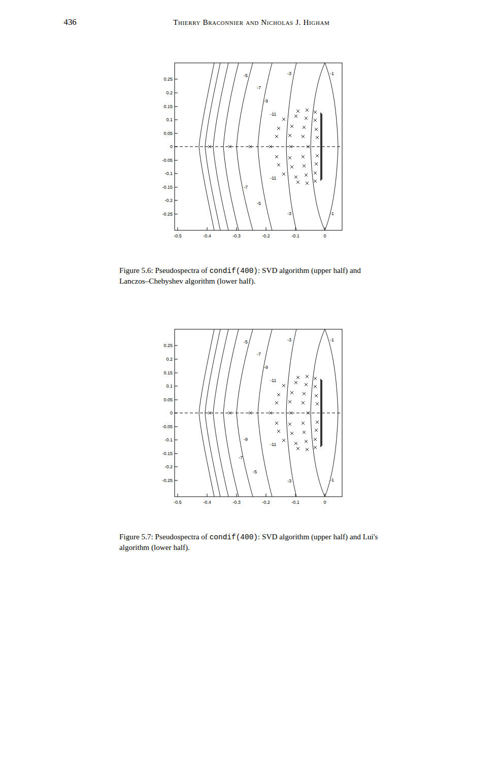436 Thierry Braconnier and Nicholas J. Higham
0.25 0.2 0.15 0.1 0.05 0 -0.05 -0.1 -0.15 -0.2 -0.25 -0.5 -0.4 -0.3 -0.2 -0.1 0 -5 -3 -1 -7 -9 -11 -11 -7 -5 -3 -1
Figure 5.6: Pseudospectra of condif(400): SVD algorithm (upper half) and Lanczos–Chebyshev algorithm (lower half).
0.25 0.2 0.15 0.1 0.05 0 -0.05 -0.1 -0.15 -0.2 -0.25 -0.5 -0.4 -0.3 -0.2 -0.1 0 -5 -3 -1 -7 -9 -11 -9 -11 -7 -5 -3 -1
Figure 5.7: Pseudospectra of condif(400): SVD algorithm (upper half) and Lui's algorithm (lower half).